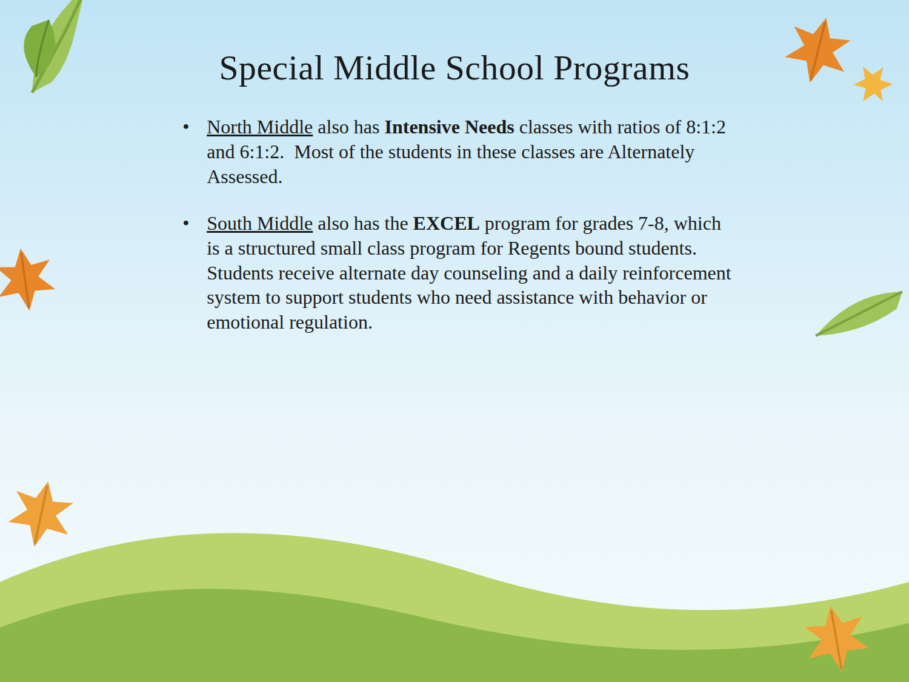Special Middle School Programs
North Middle also has Intensive Needs classes with ratios of 8:1:2 and 6:1:2. Most of the students in these classes are Alternately Assessed.
South Middle also has the EXCEL program for grades 7-8, which is a structured small class program for Regents bound students. Students receive alternate day counseling and a daily reinforcement system to support students who need assistance with behavior or emotional regulation.